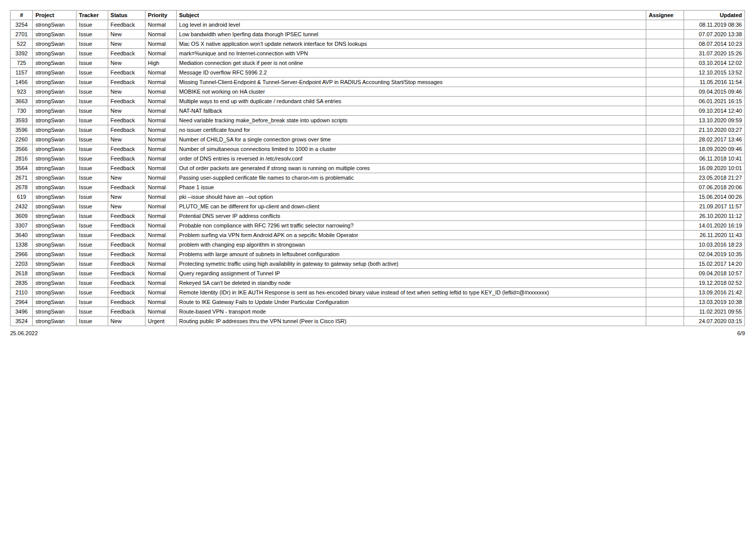| # | Project | Tracker | Status | Priority | Subject | Assignee | Updated |
| --- | --- | --- | --- | --- | --- | --- | --- |
| 3254 | strongSwan | Issue | Feedback | Normal | Log level in android level | | 08.11.2019 08:36 |
| 2701 | strongSwan | Issue | New | Normal | Low bandwidth when Iperfing data thorugh IPSEC tunnel | | 07.07.2020 13:38 |
| 522 | strongSwan | Issue | New | Normal | Mac OS X native application won't update network interface for DNS lookups | | 08.07.2014 10:23 |
| 3392 | strongSwan | Issue | Feedback | Normal | mark=%unique and no Internet-connection with VPN | | 31.07.2020 15:26 |
| 725 | strongSwan | Issue | New | High | Mediation connection get stuck if peer is not online | | 03.10.2014 12:02 |
| 1157 | strongSwan | Issue | Feedback | Normal | Message ID overflow RFC 5996 2.2 | | 12.10.2015 13:52 |
| 1456 | strongSwan | Issue | Feedback | Normal | Missing Tunnel-Client-Endpoint & Tunnel-Server-Endpoint AVP in RADIUS Accounting Start/Stop messages | | 11.05.2016 11:54 |
| 923 | strongSwan | Issue | New | Normal | MOBIKE not working on HA cluster | | 09.04.2015 09:46 |
| 3663 | strongSwan | Issue | Feedback | Normal | Multiple ways to end up with duplicate / redundant child SA entries | | 06.01.2021 16:15 |
| 730 | strongSwan | Issue | New | Normal | NAT-NAT fallback | | 09.10.2014 12:40 |
| 3593 | strongSwan | Issue | Feedback | Normal | Need variable tracking make_before_break state into updown scripts | | 13.10.2020 09:59 |
| 3596 | strongSwan | Issue | Feedback | Normal | no issuer certificate found for | | 21.10.2020 03:27 |
| 2260 | strongSwan | Issue | New | Normal | Number of CHILD_SA for a single connection grows over time | | 28.02.2017 13:46 |
| 3566 | strongSwan | Issue | Feedback | Normal | Number of simultaneous connections limited to 1000 in a cluster | | 18.09.2020 09:46 |
| 2816 | strongSwan | Issue | Feedback | Normal | order of DNS entries is reversed in /etc/resolv.conf | | 06.11.2018 10:41 |
| 3564 | strongSwan | Issue | Feedback | Normal | Out of order packets are generated if strong swan is running on multiple cores | | 16.09.2020 10:01 |
| 2671 | strongSwan | Issue | New | Normal | Passing user-supplied cerificate file names to charon-nm is problematic | | 23.05.2018 21:27 |
| 2678 | strongSwan | Issue | Feedback | Normal | Phase 1 issue | | 07.06.2018 20:06 |
| 619 | strongSwan | Issue | New | Normal | pki --issue should have an --out option | | 15.06.2014 00:26 |
| 2432 | strongSwan | Issue | New | Normal | PLUTO_ME can be different for up-client and down-client | | 21.09.2017 11:57 |
| 3609 | strongSwan | Issue | Feedback | Normal | Potential DNS server IP address conflicts | | 26.10.2020 11:12 |
| 3307 | strongSwan | Issue | Feedback | Normal | Probable non compliance with RFC 7296 wrt traffic selector narrowing? | | 14.01.2020 16:19 |
| 3640 | strongSwan | Issue | Feedback | Normal | Problem surfing via VPN form Android APK on a sepcific Mobile Operator | | 26.11.2020 11:43 |
| 1338 | strongSwan | Issue | Feedback | Normal | problem with changing esp algorithm in strongswan | | 10.03.2016 18:23 |
| 2966 | strongSwan | Issue | Feedback | Normal | Problems with large amount of subnets in leftsubnet configuration | | 02.04.2019 10:35 |
| 2203 | strongSwan | Issue | Feedback | Normal | Protecting symetric traffic using high availability in gateway to gateway setup (both active) | | 15.02.2017 14:20 |
| 2618 | strongSwan | Issue | Feedback | Normal | Query regarding assignment of Tunnel IP | | 09.04.2018 10:57 |
| 2835 | strongSwan | Issue | Feedback | Normal | Rekeyed SA can't be deleted in standby node | | 19.12.2018 02:52 |
| 2110 | strongSwan | Issue | Feedback | Normal | Remote Identity (IDr) in IKE AUTH Response is sent as hex-encoded binary value instead of text when setting leftid to type KEY_ID (leftid=@#xxxxxxx) | | 13.09.2016 21:42 |
| 2964 | strongSwan | Issue | Feedback | Normal | Route to IKE Gateway Fails to Update Under Particular Configuration | | 13.03.2019 10:38 |
| 3496 | strongSwan | Issue | Feedback | Normal | Route-based VPN - transport mode | | 11.02.2021 09:55 |
| 3524 | strongSwan | Issue | New | Urgent | Routing public IP addresses thru the VPN tunnel (Peer is Cisco ISR) | | 24.07.2020 03:15 |
25.06.2022 6/9